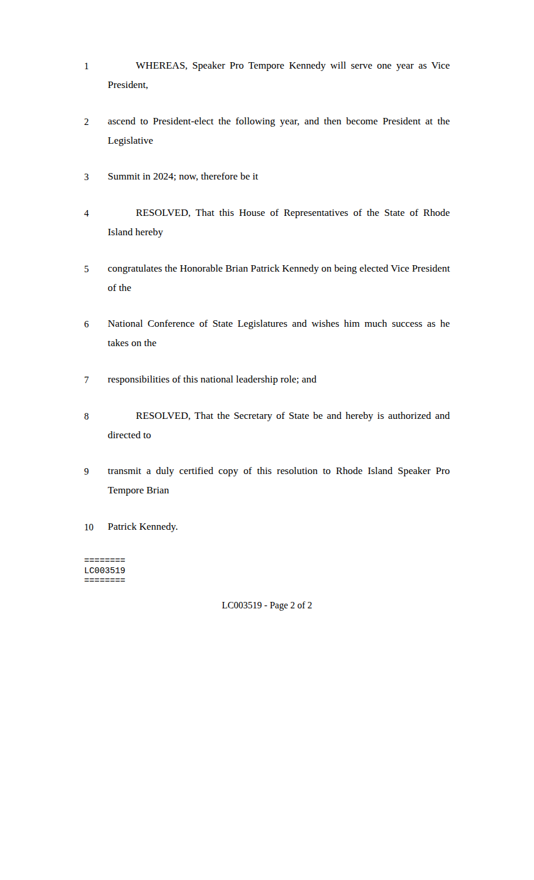1
WHEREAS, Speaker Pro Tempore Kennedy will serve one year as Vice President,
2
ascend to President-elect the following year, and then become President at the Legislative
3
Summit in 2024; now, therefore be it
4
RESOLVED, That this House of Representatives of the State of Rhode Island hereby
5
congratulates the Honorable Brian Patrick Kennedy on being elected Vice President of the
6
National Conference of State Legislatures and wishes him much success as he takes on the
7
responsibilities of this national leadership role; and
8
RESOLVED, That the Secretary of State be and hereby is authorized and directed to
9
transmit a duly certified copy of this resolution to Rhode Island Speaker Pro Tempore Brian
10
Patrick Kennedy.
========
LC003519
========
LC003519 - Page 2 of 2